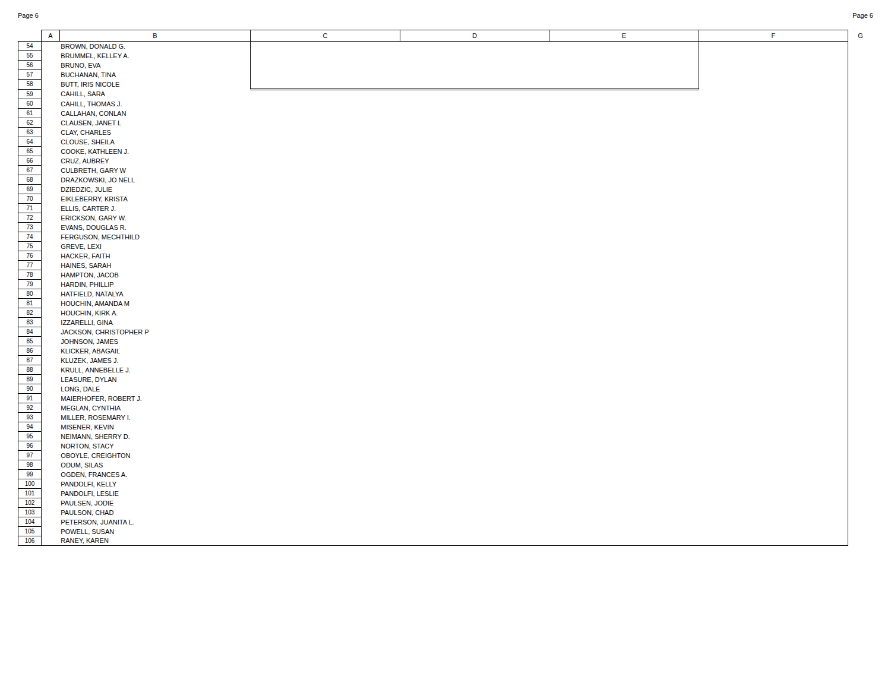Page 6 Page 6
| | A | B | C | D | E | F | G |
| --- | --- | --- | --- | --- | --- | --- | --- |
| 54 | | BROWN, DONALD G. | | | | | |
| 55 | | BRUMMEL, KELLEY A. | | | | | |
| 56 | | BRUNO, EVA | | | | | |
| 57 | | BUCHANAN, TINA | | | | | |
| 58 | | BUTT, IRIS NICOLE | | | | | |
| 59 | | CAHILL, SARA | | | | | |
| 60 | | CAHILL, THOMAS J. | | | | | |
| 61 | | CALLAHAN, CONLAN | | | | | |
| 62 | | CLAUSEN, JANET L | | | | | |
| 63 | | CLAY, CHARLES | | | | | |
| 64 | | CLOUSE, SHEILA | | | | | |
| 65 | | COOKE, KATHLEEN J. | | | | | |
| 66 | | CRUZ, AUBREY | | | | | |
| 67 | | CULBRETH, GARY W | | | | | |
| 68 | | DRAZKOWSKI, JO NELL | | | | | |
| 69 | | DZIEDZIC, JULIE | | | | | |
| 70 | | EIKLEBERRY, KRISTA | | | | | |
| 71 | | ELLIS, CARTER J. | | | | | |
| 72 | | ERICKSON, GARY W. | | | | | |
| 73 | | EVANS, DOUGLAS R. | | | | | |
| 74 | | FERGUSON, MECHTHILD | | | | | |
| 75 | | GREVE, LEXI | | | | | |
| 76 | | HACKER, FAITH | | | | | |
| 77 | | HAINES, SARAH | | | | | |
| 78 | | HAMPTON, JACOB | | | | | |
| 79 | | HARDIN, PHILLIP | | | | | |
| 80 | | HATFIELD, NATALYA | | | | | |
| 81 | | HOUCHIN, AMANDA M | | | | | |
| 82 | | HOUCHIN, KIRK A. | | | | | |
| 83 | | IZZARELLI, GINA | | | | | |
| 84 | | JACKSON, CHRISTOPHER P | | | | | |
| 85 | | JOHNSON, JAMES | | | | | |
| 86 | | KLICKER, ABAGAIL | | | | | |
| 87 | | KLUZEK, JAMES J. | | | | | |
| 88 | | KRULL, ANNEBELLE J. | | | | | |
| 89 | | LEASURE, DYLAN | | | | | |
| 90 | | LONG, DALE | | | | | |
| 91 | | MAIERHOFER, ROBERT J. | | | | | |
| 92 | | MEGLAN, CYNTHIA | | | | | |
| 93 | | MILLER, ROSEMARY I. | | | | | |
| 94 | | MISENER, KEVIN | | | | | |
| 95 | | NEIMANN, SHERRY D. | | | | | |
| 96 | | NORTON, STACY | | | | | |
| 97 | | OBOYLE, CREIGHTON | | | | | |
| 98 | | ODUM, SILAS | | | | | |
| 99 | | OGDEN, FRANCES A. | | | | | |
| 100 | | PANDOLFI, KELLY | | | | | |
| 101 | | PANDOLFI, LESLIE | | | | | |
| 102 | | PAULSEN, JODIE | | | | | |
| 103 | | PAULSON, CHAD | | | | | |
| 104 | | PETERSON, JUANITA L. | | | | | |
| 105 | | POWELL, SUSAN | | | | | |
| 106 | | RANEY, KAREN | | | | | |